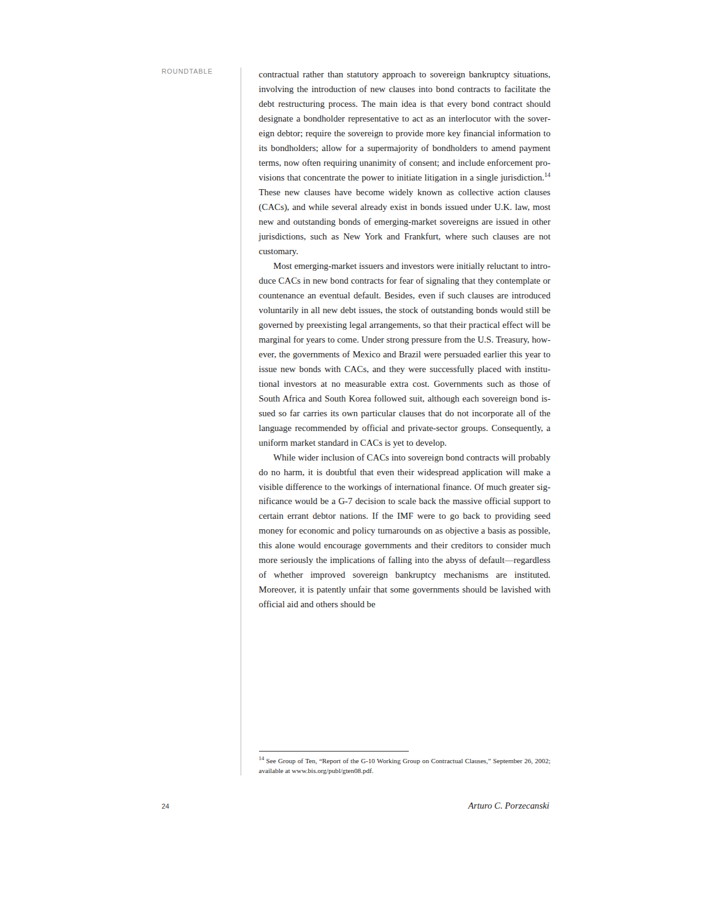Roundtable
contractual rather than statutory approach to sovereign bankruptcy situations, involving the introduction of new clauses into bond contracts to facilitate the debt restructuring process. The main idea is that every bond contract should designate a bondholder representative to act as an interlocutor with the sovereign debtor; require the sovereign to provide more key financial information to its bondholders; allow for a supermajority of bondholders to amend payment terms, now often requiring unanimity of consent; and include enforcement provisions that concentrate the power to initiate litigation in a single jurisdiction.14 These new clauses have become widely known as collective action clauses (CACs), and while several already exist in bonds issued under U.K. law, most new and outstanding bonds of emerging-market sovereigns are issued in other jurisdictions, such as New York and Frankfurt, where such clauses are not customary.
Most emerging-market issuers and investors were initially reluctant to introduce CACs in new bond contracts for fear of signaling that they contemplate or countenance an eventual default. Besides, even if such clauses are introduced voluntarily in all new debt issues, the stock of outstanding bonds would still be governed by preexisting legal arrangements, so that their practical effect will be marginal for years to come. Under strong pressure from the U.S. Treasury, however, the governments of Mexico and Brazil were persuaded earlier this year to issue new bonds with CACs, and they were successfully placed with institutional investors at no measurable extra cost. Governments such as those of South Africa and South Korea followed suit, although each sovereign bond issued so far carries its own particular clauses that do not incorporate all of the language recommended by official and private-sector groups. Consequently, a uniform market standard in CACs is yet to develop.
While wider inclusion of CACs into sovereign bond contracts will probably do no harm, it is doubtful that even their widespread application will make a visible difference to the workings of international finance. Of much greater significance would be a G-7 decision to scale back the massive official support to certain errant debtor nations. If the IMF were to go back to providing seed money for economic and policy turnarounds on as objective a basis as possible, this alone would encourage governments and their creditors to consider much more seriously the implications of falling into the abyss of default—regardless of whether improved sovereign bankruptcy mechanisms are instituted. Moreover, it is patently unfair that some governments should be lavished with official aid and others should be
14 See Group of Ten, “Report of the G-10 Working Group on Contractual Clauses,” September 26, 2002; available at www.bis.org/publ/gten08.pdf.
24
Arturo C. Porzecanski